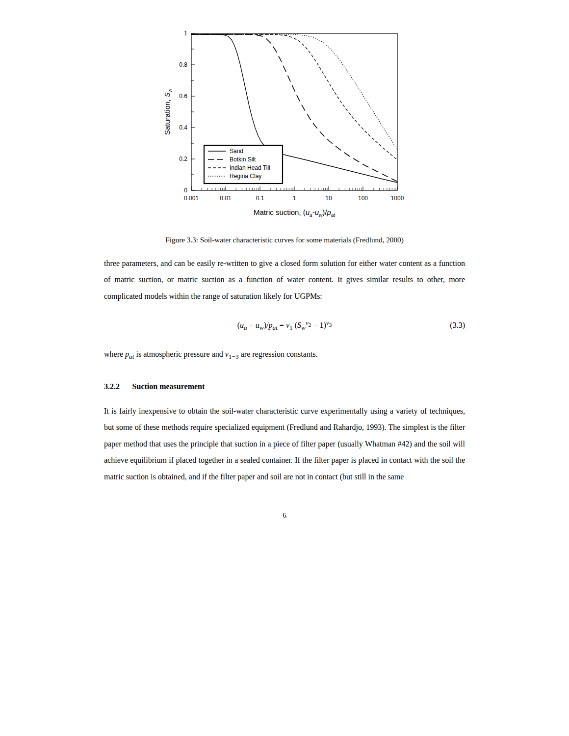0 0.2 0.4 0.6 0.8 1 0.001 0.01 0.1 1 10 100 1000 Saturation, Sw Matric suction, (ua-uw)/pat Sand Botkin Silt Indian Head Till Regina Clay
Figure 3.3: Soil-water characteristic curves for some materials (Fredlund, 2000)
three parameters, and can be easily re-written to give a closed form solution for either water content as a function of matric suction, or matric suction as a function of water content. It gives similar results to other, more complicated models within the range of saturation likely for UGPMs:
(ua − uw)/pat = v1 (Swv2 − 1)v3 (3.3)
where pat is atmospheric pressure and v1−3 are regression constants.
3.2.2 Suction measurement
It is fairly inexpensive to obtain the soil-water characteristic curve experimentally using a variety of techniques, but some of these methods require specialized equipment (Fredlund and Rahardjo, 1993). The simplest is the filter paper method that uses the principle that suction in a piece of filter paper (usually Whatman #42) and the soil will achieve equilibrium if placed together in a sealed container. If the filter paper is placed in contact with the soil the matric suction is obtained, and if the filter paper and soil are not in contact (but still in the same
6